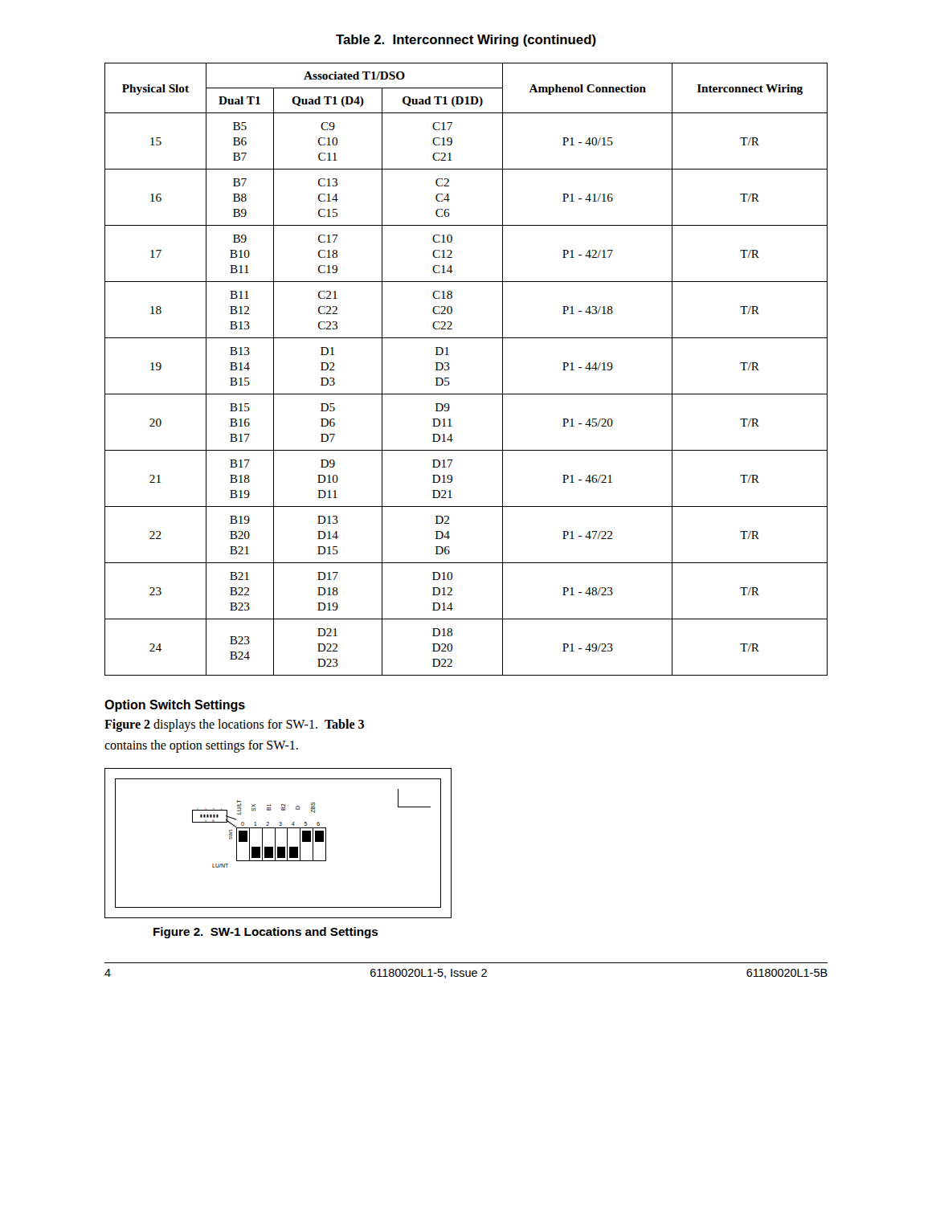Table 2. Interconnect Wiring (continued)
| Physical Slot | Associated T1/DSO | Amphenol Connection | Interconnect Wiring |
| --- | --- | --- | --- |
| Dual T1 | Quad T1 (D4) | Quad T1 (D1D) |
| 15 | B5 B6 B7 | C9 C10 C11 | C17 C19 C21 | P1 - 40/15 | T/R |
| 16 | B7 B8 B9 | C13 C14 C15 | C2 C4 C6 | P1 - 41/16 | T/R |
| 17 | B9 B10 B11 | C17 C18 C19 | C10 C12 C14 | P1 - 42/17 | T/R |
| 18 | B11 B12 B13 | C21 C22 C23 | C18 C20 C22 | P1 - 43/18 | T/R |
| 19 | B13 B14 B15 | D1 D2 D3 | D1 D3 D5 | P1 - 44/19 | T/R |
| 20 | B15 B16 B17 | D5 D6 D7 | D9 D11 D14 | P1 - 45/20 | T/R |
| 21 | B17 B18 B19 | D9 D10 D11 | D17 D19 D21 | P1 - 46/21 | T/R |
| 22 | B19 B20 B21 | D13 D14 D15 | D2 D4 D6 | P1 - 47/22 | T/R |
| 23 | B21 B22 B23 | D17 D18 D19 | D10 D12 D14 | P1 - 48/23 | T/R |
| 24 | B23 B24 | D21 D22 D23 | D18 D20 D22 | P1 - 49/23 | T/R |
Option Switch Settings
Figure 2 displays the locations for SW-1. Table 3
contains the option settings for SW-1.
1 2 3 4 5 6
▮▮▮▮▮▮
LU/LT SX B1 B2 D ZBS
SW1
0123456
LU/NT
Figure 2. SW-1 Locations and Settings
4
61180020L1-5, Issue 2
61180020L1-5B